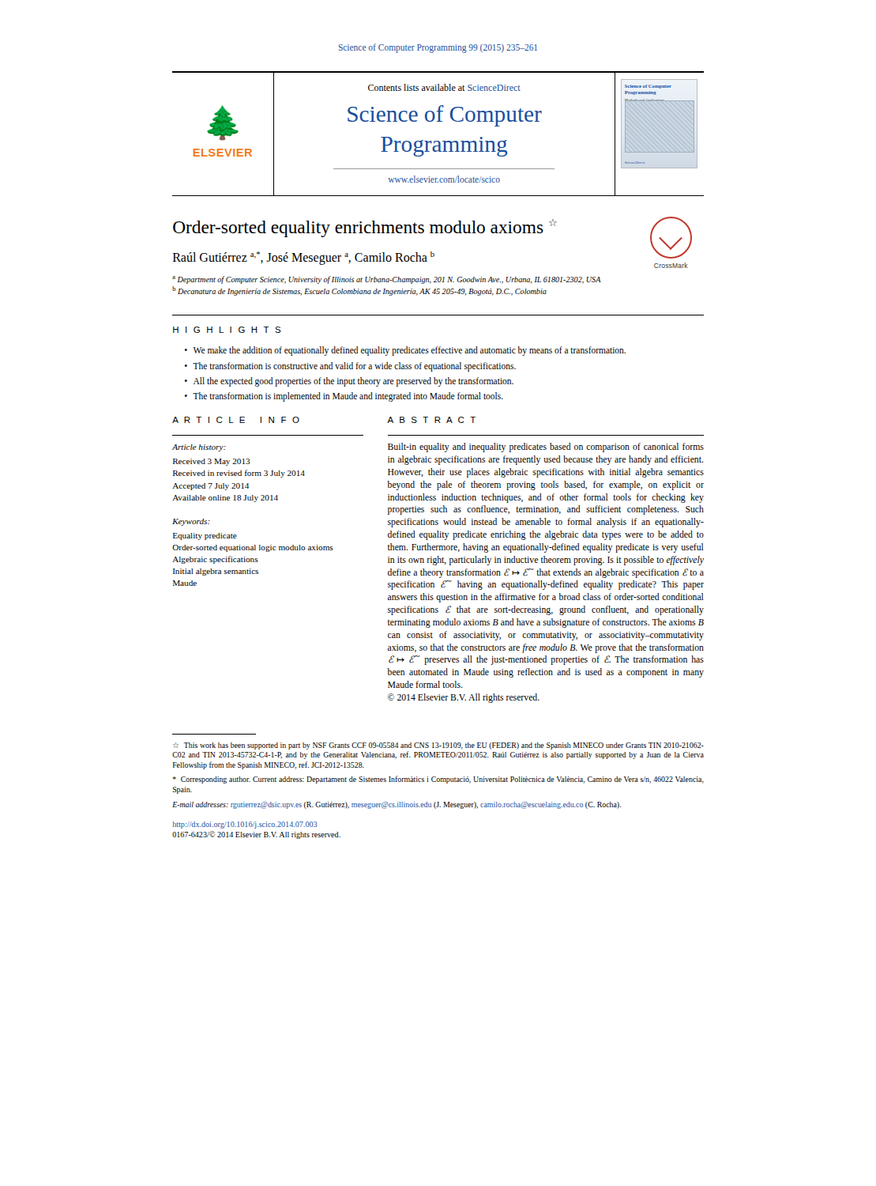Science of Computer Programming 99 (2015) 235–261
🌲
ELSEVIER
Contents lists available at ScienceDirect
Science of Computer Programming
www.elsevier.com/locate/scico
Science of Computer Programming
Methods and Applications
ScienceDirect
CrossMark
Order-sorted equality enrichments modulo axioms ☆
Raúl Gutiérrez a,*, José Meseguer a, Camilo Rocha b
a Department of Computer Science, University of Illinois at Urbana-Champaign, 201 N. Goodwin Ave., Urbana, IL 61801-2302, USA
b Decanatura de Ingeniería de Sistemas, Escuela Colombiana de Ingeniería, AK 45 205-49, Bogotá, D.C., Colombia
H I G H L I G H T S
We make the addition of equationally defined equality predicates effective and automatic by means of a transformation.
The transformation is constructive and valid for a wide class of equational specifications.
All the expected good properties of the input theory are preserved by the transformation.
The transformation is implemented in Maude and integrated into Maude formal tools.
A R T I C L E I N F O
Article history:
Received 3 May 2013
Received in revised form 3 July 2014
Accepted 7 July 2014
Available online 18 July 2014
Keywords:
Equality predicate
Order-sorted equational logic modulo axioms
Algebraic specifications
Initial algebra semantics
Maude
A B S T R A C T
Built-in equality and inequality predicates based on comparison of canonical forms in algebraic specifications are frequently used because they are handy and efficient. However, their use places algebraic specifications with initial algebra semantics beyond the pale of theorem proving tools based, for example, on explicit or inductionless induction techniques, and of other formal tools for checking key properties such as confluence, termination, and sufficient completeness. Such specifications would instead be amenable to formal analysis if an equationally-defined equality predicate enriching the algebraic data types were to be added to them. Furthermore, having an equationally-defined equality predicate is very useful in its own right, particularly in inductive theorem proving. Is it possible to effectively define a theory transformation ℰ ↦ ℰ∼ that extends an algebraic specification ℰ to a specification ℰ∼ having an equationally-defined equality predicate? This paper answers this question in the affirmative for a broad class of order-sorted conditional specifications ℰ that are sort-decreasing, ground confluent, and operationally terminating modulo axioms B and have a subsignature of constructors. The axioms B can consist of associativity, or commutativity, or associativity–commutativity axioms, so that the constructors are free modulo B. We prove that the transformation ℰ ↦ ℰ∼ preserves all the just-mentioned properties of ℰ. The transformation has been automated in Maude using reflection and is used as a component in many Maude formal tools.
© 2014 Elsevier B.V. All rights reserved.
☆ This work has been supported in part by NSF Grants CCF 09-05584 and CNS 13-19109, the EU (FEDER) and the Spanish MINECO under Grants TIN 2010-21062-C02 and TIN 2013-45732-C4-1-P, and by the Generalitat Valenciana, ref. PROMETEO/2011/052. Raúl Gutiérrez is also partially supported by a Juan de la Cierva Fellowship from the Spanish MINECO, ref. JCI-2012-13528.
* Corresponding author. Current address: Departament de Sistemes Informàtics i Computació, Universitat Politècnica de València, Camino de Vera s/n, 46022 Valencia, Spain.
E-mail addresses: rgutierrez@dsic.upv.es (R. Gutiérrez), meseguer@cs.illinois.edu (J. Meseguer), camilo.rocha@escuelaing.edu.co (C. Rocha).
http://dx.doi.org/10.1016/j.scico.2014.07.003
0167-6423/© 2014 Elsevier B.V. All rights reserved.